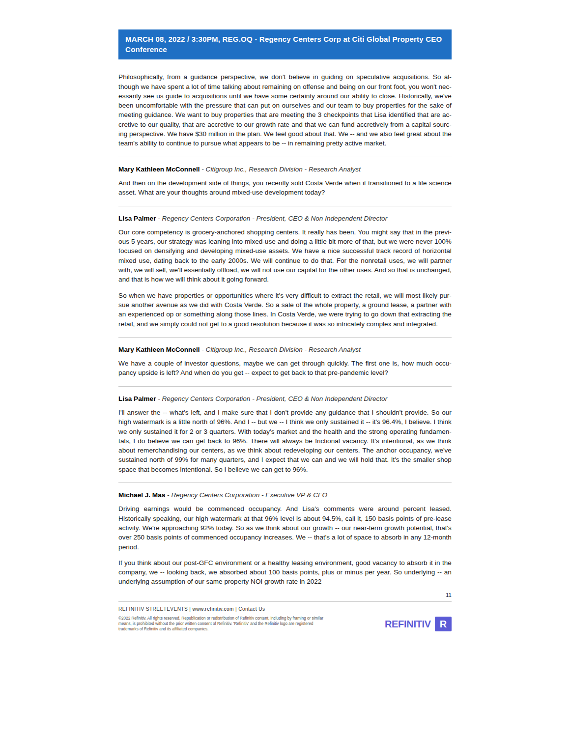MARCH 08, 2022 / 3:30PM, REG.OQ - Regency Centers Corp at Citi Global Property CEO Conference
Philosophically, from a guidance perspective, we don't believe in guiding on speculative acquisitions. So although we have spent a lot of time talking about remaining on offense and being on our front foot, you won't necessarily see us guide to acquisitions until we have some certainty around our ability to close. Historically, we've been uncomfortable with the pressure that can put on ourselves and our team to buy properties for the sake of meeting guidance. We want to buy properties that are meeting the 3 checkpoints that Lisa identified that are accretive to our quality, that are accretive to our growth rate and that we can fund accretively from a capital sourcing perspective. We have $30 million in the plan. We feel good about that. We -- and we also feel great about the team's ability to continue to pursue what appears to be -- in remaining pretty active market.
Mary Kathleen McConnell - Citigroup Inc., Research Division - Research Analyst
And then on the development side of things, you recently sold Costa Verde when it transitioned to a life science asset. What are your thoughts around mixed-use development today?
Lisa Palmer - Regency Centers Corporation - President, CEO & Non Independent Director
Our core competency is grocery-anchored shopping centers. It really has been. You might say that in the previous 5 years, our strategy was leaning into mixed-use and doing a little bit more of that, but we were never 100% focused on densifying and developing mixed-use assets. We have a nice successful track record of horizontal mixed use, dating back to the early 2000s. We will continue to do that. For the nonretail uses, we will partner with, we will sell, we'll essentially offload, we will not use our capital for the other uses. And so that is unchanged, and that is how we will think about it going forward.
So when we have properties or opportunities where it's very difficult to extract the retail, we will most likely pursue another avenue as we did with Costa Verde. So a sale of the whole property, a ground lease, a partner with an experienced op or something along those lines. In Costa Verde, we were trying to go down that extracting the retail, and we simply could not get to a good resolution because it was so intricately complex and integrated.
Mary Kathleen McConnell - Citigroup Inc., Research Division - Research Analyst
We have a couple of investor questions, maybe we can get through quickly. The first one is, how much occupancy upside is left? And when do you get -- expect to get back to that pre-pandemic level?
Lisa Palmer - Regency Centers Corporation - President, CEO & Non Independent Director
I'll answer the -- what's left, and I make sure that I don't provide any guidance that I shouldn't provide. So our high watermark is a little north of 96%. And I -- but we -- I think we only sustained it -- it's 96.4%, I believe. I think we only sustained it for 2 or 3 quarters. With today's market and the health and the strong operating fundamentals, I do believe we can get back to 96%. There will always be frictional vacancy. It's intentional, as we think about remerchandising our centers, as we think about redeveloping our centers. The anchor occupancy, we've sustained north of 99% for many quarters, and I expect that we can and we will hold that. It's the smaller shop space that becomes intentional. So I believe we can get to 96%.
Michael J. Mas - Regency Centers Corporation - Executive VP & CFO
Driving earnings would be commenced occupancy. And Lisa's comments were around percent leased. Historically speaking, our high watermark at that 96% level is about 94.5%, call it, 150 basis points of pre-lease activity. We're approaching 92% today. So as we think about our growth -- our near-term growth potential, that's over 250 basis points of commenced occupancy increases. We -- that's a lot of space to absorb in any 12-month period.
If you think about our post-GFC environment or a healthy leasing environment, good vacancy to absorb it in the company, we -- looking back, we absorbed about 100 basis points, plus or minus per year. So underlying -- an underlying assumption of our same property NOI growth rate in 2022
11
REFINITIV STREETEVENTS | www.refinitiv.com | Contact Us
©2022 Refinitiv. All rights reserved. Republication or redistribution of Refinitiv content, including by framing or similar means, is prohibited without the prior written consent of Refinitiv. 'Refinitiv' and the Refinitiv logo are registered trademarks of Refinitiv and its affiliated companies.
REFINITIV R